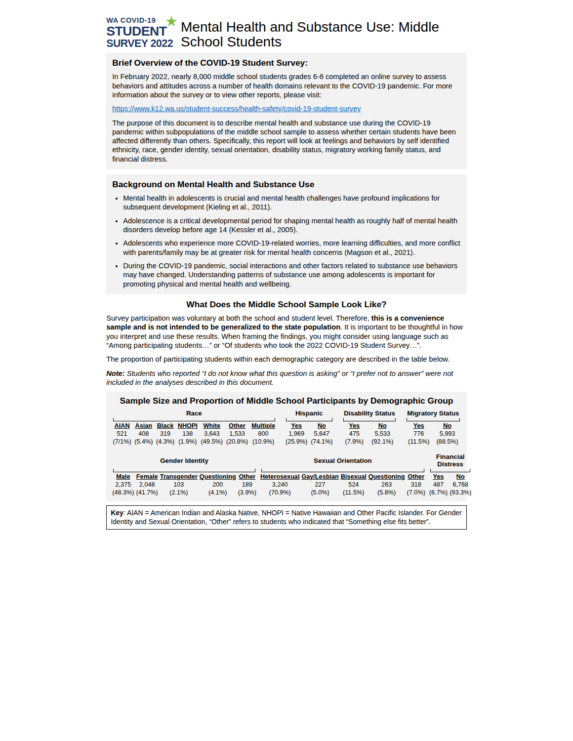★
WA COVID-19
STUDENT
SURVEY 2022
Mental Health and Substance Use: Middle School Students
Brief Overview of the COVID-19 Student Survey:
In February 2022, nearly 8,000 middle school students grades 6-8 completed an online survey to assess behaviors and attitudes across a number of health domains relevant to the COVID-19 pandemic. For more information about the survey or to view other reports, please visit:
https://www.k12.wa.us/student-success/health-safety/covid-19-student-survey
The purpose of this document is to describe mental health and substance use during the COVID-19 pandemic within subpopulations of the middle school sample to assess whether certain students have been affected differently than others. Specifically, this report will look at feelings and behaviors by self identified ethnicity, race, gender identity, sexual orientation, disability status, migratory working family status, and financial distress.
Background on Mental Health and Substance Use
Mental health in adolescents is crucial and mental health challenges have profound implications for subsequent development (Kieling et al., 2011).
Adolescence is a critical developmental period for shaping mental health as roughly half of mental health disorders develop before age 14 (Kessler et al., 2005).
Adolescents who experience more COVID-19-related worries, more learning difficulties, and more conflict with parents/family may be at greater risk for mental health concerns (Magson et al., 2021).
During the COVID-19 pandemic, social interactions and other factors related to substance use behaviors may have changed. Understanding patterns of substance use among adolescents is important for promoting physical and mental health and wellbeing.
What Does the Middle School Sample Look Like?
Survey participation was voluntary at both the school and student level. Therefore, this is a convenience sample and is not intended to be generalized to the state population. It is important to be thoughtful in how you interpret and use these results. When framing the findings, you might consider using language such as “Among participating students…” or “Of students who took the 2022 COVID-19 Student Survey…”.
The proportion of participating students within each demographic category are described in the table below.
Note: Students who reported “I do not know what this question is asking” or “I prefer not to answer” were not included in the analyses described in this document.
Sample Size and Proportion of Middle School Participants by Demographic Group
| Race | | Hispanic | | Disability Status | | Migratory Status |
| AIAN | Asian | Black | NHOPI | White | Other | Multiple | | Yes | No | | Yes | No | | Yes | No |
| 521 | 408 | 319 | 138 | 3,643 | 1,533 | 800 | | 1,969 | 5,647 | | 475 | 5,533 | | 776 | 5,993 |
| (7/1%) | (5.4%) | (4.3%) | (1.9%) | (49.5%) | (20.8%) | (10.9%) | | (25.9%) | (74.1%) | | (7.9%) | (92.1%) | | (11.5%) | (88.5%) |
| Gender Identity | | Sexual Orientation | | Financial Distress |
| Male | Female | Transgender | Questioning | Other | | Heterosexual | Gay/Lesbian | Bisexual | Questioning | Other | | Yes | No |
| 2,375 | 2,048 | 103 | 200 | 189 | | 3,240 | 227 | 524 | 263 | 318 | | 487 | 6,768 |
| (48.3%) | (41.7%) | (2.1%) | (4.1%) | (3.9%) | | (70.9%) | (5.0%) | (11.5%) | (5.8%) | (7.0%) | | (6.7%) | (93.3%) |
Key: AIAN = American Indian and Alaska Native, NHOPI = Native Hawaiian and Other Pacific Islander. For Gender Identity and Sexual Orientation, “Other” refers to students who indicated that “Something else fits better”.